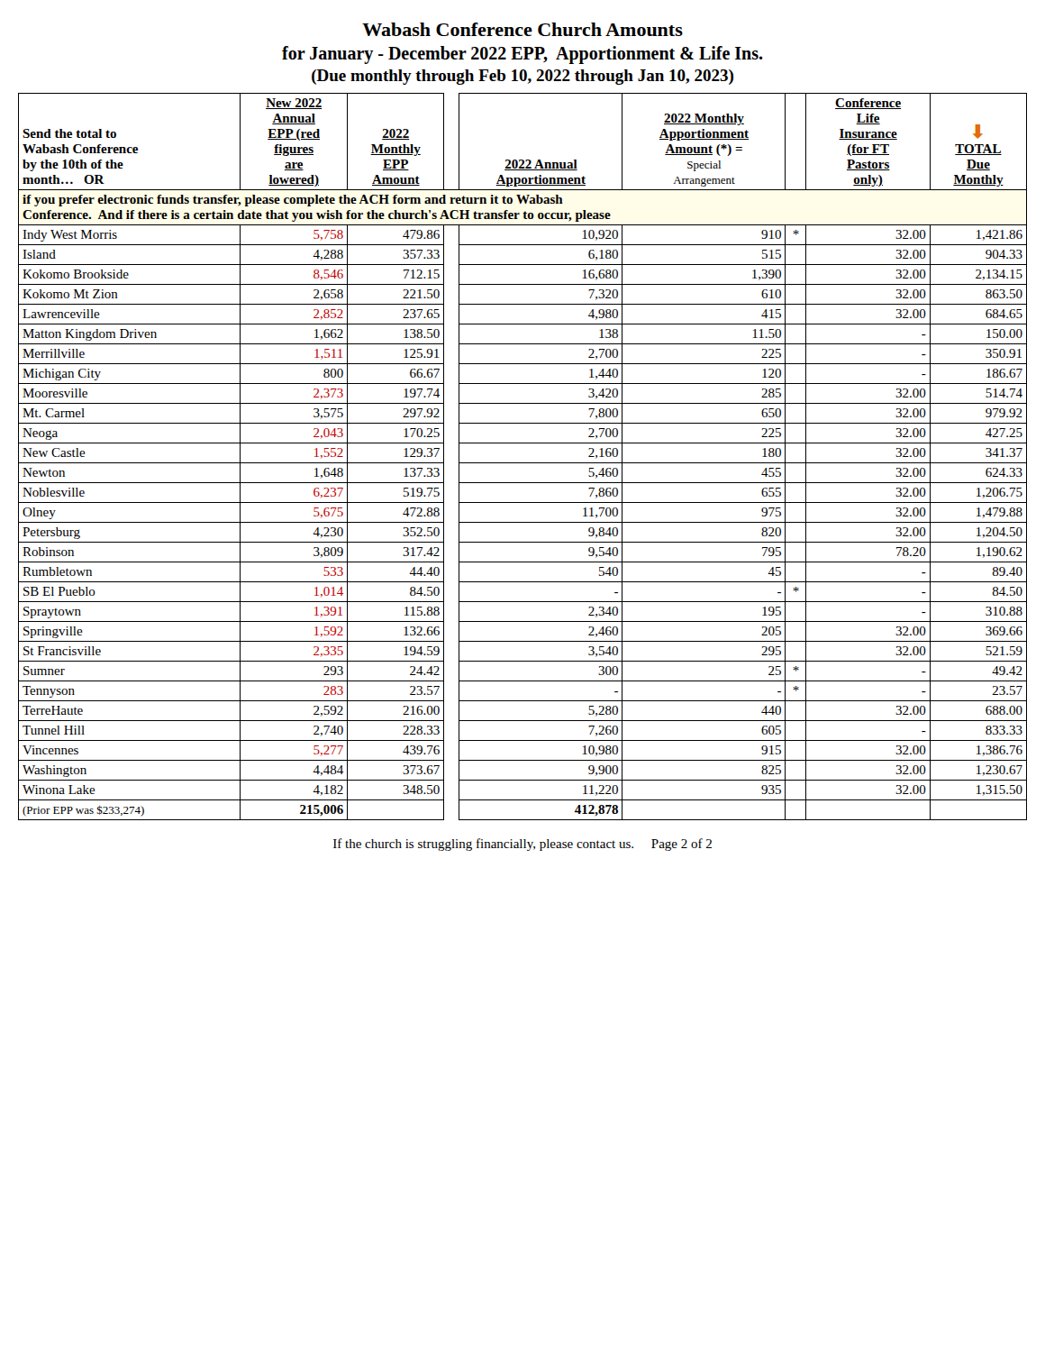Wabash Conference Church Amounts
for January - December 2022 EPP, Apportionment & Life Ins.
(Due monthly through Feb 10, 2022 through Jan 10, 2023)
| Send the total to Wabash Conference by the 10th of the month… OR | New 2022 Annual EPP (red figures are lowered) | 2022 Monthly EPP Amount | | 2022 Annual Apportionment | 2022 Monthly Apportionment Amount (*) = Special Arrangement | | Conference Life Insurance (for FT Pastors only) | ⬇ TOTAL Due Monthly |
| --- | --- | --- | --- | --- | --- | --- | --- | --- |
| if you prefer electronic funds transfer, please complete the ACH form and return it to Wabash Conference. And if there is a certain date that you wish for the church's ACH transfer to occur, please |
| Indy West Morris | 5,758 | 479.86 | | 10,920 | 910 | * | 32.00 | 1,421.86 |
| Island | 4,288 | 357.33 | | 6,180 | 515 | | 32.00 | 904.33 |
| Kokomo Brookside | 8,546 | 712.15 | | 16,680 | 1,390 | | 32.00 | 2,134.15 |
| Kokomo Mt Zion | 2,658 | 221.50 | | 7,320 | 610 | | 32.00 | 863.50 |
| Lawrenceville | 2,852 | 237.65 | | 4,980 | 415 | | 32.00 | 684.65 |
| Matton Kingdom Driven | 1,662 | 138.50 | | 138 | 11.50 | | - | 150.00 |
| Merrillville | 1,511 | 125.91 | | 2,700 | 225 | | - | 350.91 |
| Michigan City | 800 | 66.67 | | 1,440 | 120 | | - | 186.67 |
| Mooresville | 2,373 | 197.74 | | 3,420 | 285 | | 32.00 | 514.74 |
| Mt. Carmel | 3,575 | 297.92 | | 7,800 | 650 | | 32.00 | 979.92 |
| Neoga | 2,043 | 170.25 | | 2,700 | 225 | | 32.00 | 427.25 |
| New Castle | 1,552 | 129.37 | | 2,160 | 180 | | 32.00 | 341.37 |
| Newton | 1,648 | 137.33 | | 5,460 | 455 | | 32.00 | 624.33 |
| Noblesville | 6,237 | 519.75 | | 7,860 | 655 | | 32.00 | 1,206.75 |
| Olney | 5,675 | 472.88 | | 11,700 | 975 | | 32.00 | 1,479.88 |
| Petersburg | 4,230 | 352.50 | | 9,840 | 820 | | 32.00 | 1,204.50 |
| Robinson | 3,809 | 317.42 | | 9,540 | 795 | | 78.20 | 1,190.62 |
| Rumbletown | 533 | 44.40 | | 540 | 45 | | - | 89.40 |
| SB El Pueblo | 1,014 | 84.50 | | - | - | * | - | 84.50 |
| Spraytown | 1,391 | 115.88 | | 2,340 | 195 | | - | 310.88 |
| Springville | 1,592 | 132.66 | | 2,460 | 205 | | 32.00 | 369.66 |
| St Francisville | 2,335 | 194.59 | | 3,540 | 295 | | 32.00 | 521.59 |
| Sumner | 293 | 24.42 | | 300 | 25 | * | - | 49.42 |
| Tennyson | 283 | 23.57 | | - | - | * | - | 23.57 |
| TerreHaute | 2,592 | 216.00 | | 5,280 | 440 | | 32.00 | 688.00 |
| Tunnel Hill | 2,740 | 228.33 | | 7,260 | 605 | | - | 833.33 |
| Vincennes | 5,277 | 439.76 | | 10,980 | 915 | | 32.00 | 1,386.76 |
| Washington | 4,484 | 373.67 | | 9,900 | 825 | | 32.00 | 1,230.67 |
| Winona Lake | 4,182 | 348.50 | | 11,220 | 935 | | 32.00 | 1,315.50 |
| (Prior EPP was $233,274) | 215,006 | | | 412,878 | | | | |
If the church is struggling financially, please contact us. Page 2 of 2